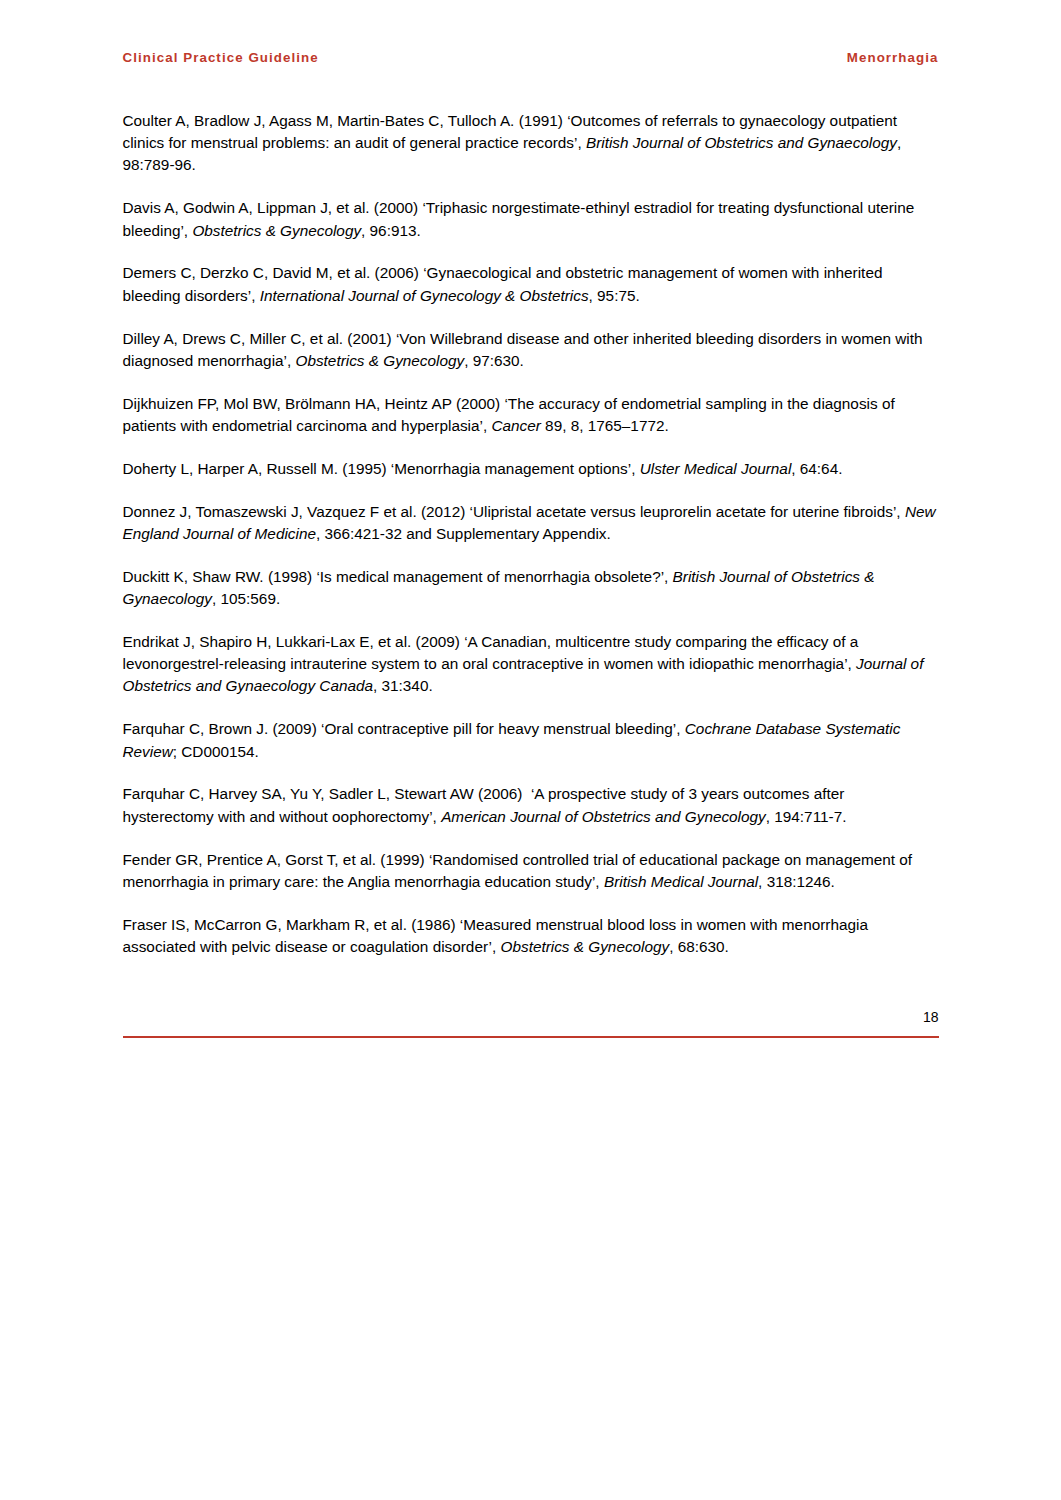Clinical Practice Guideline Menorrhagia
Coulter A, Bradlow J, Agass M, Martin-Bates C, Tulloch A. (1991) ‘Outcomes of referrals to gynaecology outpatient clinics for menstrual problems: an audit of general practice records’, British Journal of Obstetrics and Gynaecology, 98:789-96.
Davis A, Godwin A, Lippman J, et al. (2000) ‘Triphasic norgestimate-ethinyl estradiol for treating dysfunctional uterine bleeding’, Obstetrics & Gynecology, 96:913.
Demers C, Derzko C, David M, et al. (2006) ‘Gynaecological and obstetric management of women with inherited bleeding disorders’, International Journal of Gynecology & Obstetrics, 95:75.
Dilley A, Drews C, Miller C, et al. (2001) ‘Von Willebrand disease and other inherited bleeding disorders in women with diagnosed menorrhagia’, Obstetrics & Gynecology, 97:630.
Dijkhuizen FP, Mol BW, Brölmann HA, Heintz AP (2000) ‘The accuracy of endometrial sampling in the diagnosis of patients with endometrial carcinoma and hyperplasia’, Cancer 89, 8, 1765–1772.
Doherty L, Harper A, Russell M. (1995) ‘Menorrhagia management options’, Ulster Medical Journal, 64:64.
Donnez J, Tomaszewski J, Vazquez F et al. (2012) ‘Ulipristal acetate versus leuprorelin acetate for uterine fibroids’, New England Journal of Medicine, 366:421-32 and Supplementary Appendix.
Duckitt K, Shaw RW. (1998) ‘Is medical management of menorrhagia obsolete?’, British Journal of Obstetrics & Gynaecology, 105:569.
Endrikat J, Shapiro H, Lukkari-Lax E, et al. (2009) ‘A Canadian, multicentre study comparing the efficacy of a levonorgestrel-releasing intrauterine system to an oral contraceptive in women with idiopathic menorrhagia’, Journal of Obstetrics and Gynaecology Canada, 31:340.
Farquhar C, Brown J. (2009) ‘Oral contraceptive pill for heavy menstrual bleeding’, Cochrane Database Systematic Review; CD000154.
Farquhar C, Harvey SA, Yu Y, Sadler L, Stewart AW (2006) ‘A prospective study of 3 years outcomes after hysterectomy with and without oophorectomy’, American Journal of Obstetrics and Gynecology, 194:711-7.
Fender GR, Prentice A, Gorst T, et al. (1999) ‘Randomised controlled trial of educational package on management of menorrhagia in primary care: the Anglia menorrhagia education study’, British Medical Journal, 318:1246.
Fraser IS, McCarron G, Markham R, et al. (1986) ‘Measured menstrual blood loss in women with menorrhagia associated with pelvic disease or coagulation disorder’, Obstetrics & Gynecology, 68:630.
18